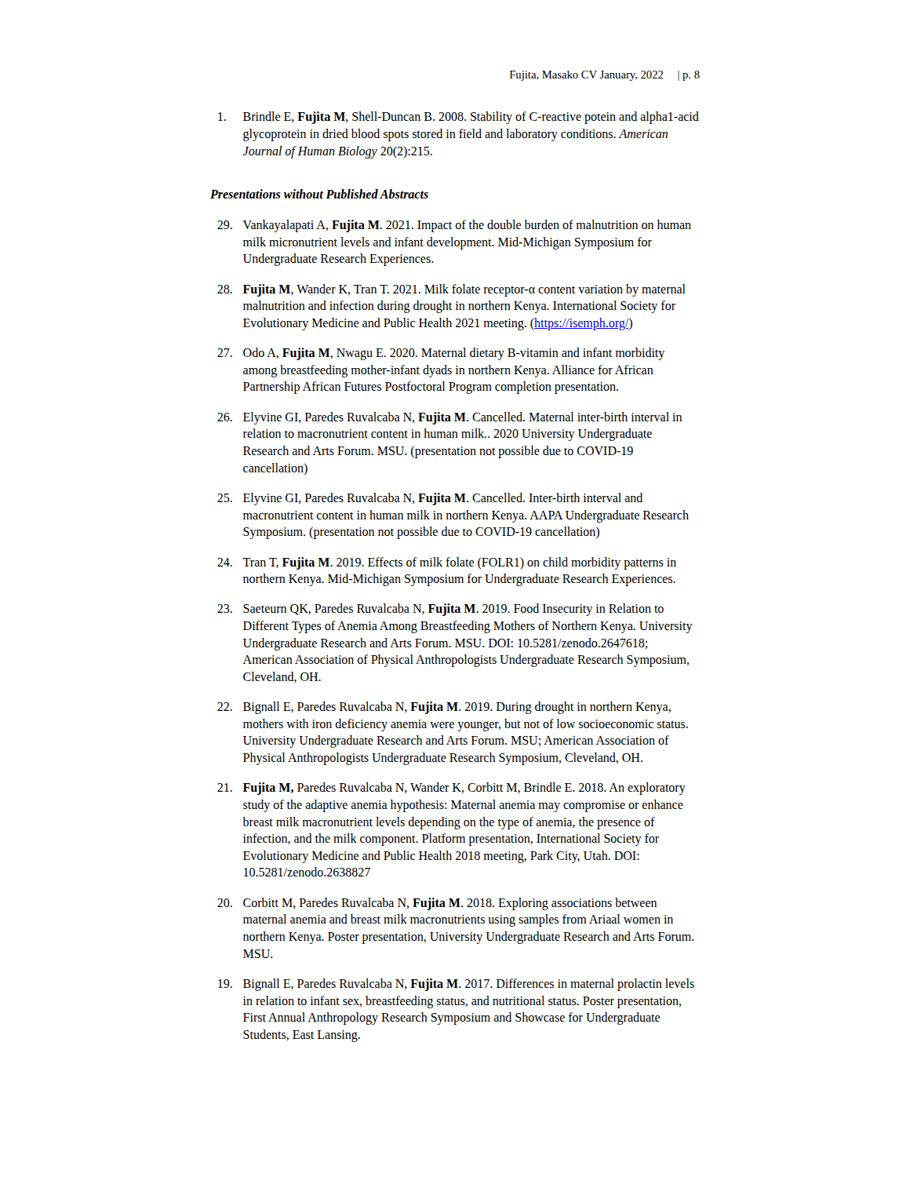Fujita, Masako CV January, 2022 | p. 8
1. Brindle E, Fujita M, Shell-Duncan B. 2008. Stability of C-reactive potein and alpha1-acid glycoprotein in dried blood spots stored in field and laboratory conditions. American Journal of Human Biology 20(2):215.
Presentations without Published Abstracts
29. Vankayalapati A, Fujita M. 2021. Impact of the double burden of malnutrition on human milk micronutrient levels and infant development. Mid-Michigan Symposium for Undergraduate Research Experiences.
28. Fujita M, Wander K, Tran T. 2021. Milk folate receptor-α content variation by maternal malnutrition and infection during drought in northern Kenya. International Society for Evolutionary Medicine and Public Health 2021 meeting. (https://isemph.org/)
27. Odo A, Fujita M, Nwagu E. 2020. Maternal dietary B-vitamin and infant morbidity among breastfeeding mother-infant dyads in northern Kenya. Alliance for African Partnership African Futures Postfoctoral Program completion presentation.
26. Elyvine GI, Paredes Ruvalcaba N, Fujita M. Cancelled. Maternal inter-birth interval in relation to macronutrient content in human milk.. 2020 University Undergraduate Research and Arts Forum. MSU. (presentation not possible due to COVID-19 cancellation)
25. Elyvine GI, Paredes Ruvalcaba N, Fujita M. Cancelled. Inter-birth interval and macronutrient content in human milk in northern Kenya. AAPA Undergraduate Research Symposium. (presentation not possible due to COVID-19 cancellation)
24. Tran T, Fujita M. 2019. Effects of milk folate (FOLR1) on child morbidity patterns in northern Kenya. Mid-Michigan Symposium for Undergraduate Research Experiences.
23. Saeteurn QK, Paredes Ruvalcaba N, Fujita M. 2019. Food Insecurity in Relation to Different Types of Anemia Among Breastfeeding Mothers of Northern Kenya. University Undergraduate Research and Arts Forum. MSU. DOI: 10.5281/zenodo.2647618; American Association of Physical Anthropologists Undergraduate Research Symposium, Cleveland, OH.
22. Bignall E, Paredes Ruvalcaba N, Fujita M. 2019. During drought in northern Kenya, mothers with iron deficiency anemia were younger, but not of low socioeconomic status. University Undergraduate Research and Arts Forum. MSU; American Association of Physical Anthropologists Undergraduate Research Symposium, Cleveland, OH.
21. Fujita M, Paredes Ruvalcaba N, Wander K, Corbitt M, Brindle E. 2018. An exploratory study of the adaptive anemia hypothesis: Maternal anemia may compromise or enhance breast milk macronutrient levels depending on the type of anemia, the presence of infection, and the milk component. Platform presentation, International Society for Evolutionary Medicine and Public Health 2018 meeting, Park City, Utah. DOI: 10.5281/zenodo.2638827
20. Corbitt M, Paredes Ruvalcaba N, Fujita M. 2018. Exploring associations between maternal anemia and breast milk macronutrients using samples from Ariaal women in northern Kenya. Poster presentation, University Undergraduate Research and Arts Forum. MSU.
19. Bignall E, Paredes Ruvalcaba N, Fujita M. 2017. Differences in maternal prolactin levels in relation to infant sex, breastfeeding status, and nutritional status. Poster presentation, First Annual Anthropology Research Symposium and Showcase for Undergraduate Students, East Lansing.